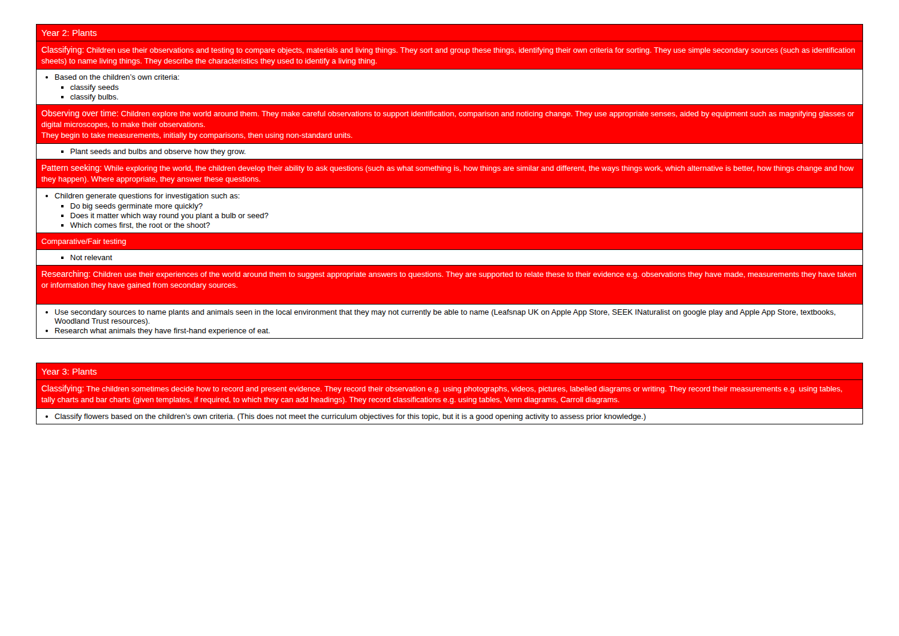| Year 2: Plants |
| Classifying: Children use their observations and testing to compare objects, materials and living things. They sort and group these things, identifying their own criteria for sorting. They use simple secondary sources (such as identification sheets) to name living things. They describe the characteristics they used to identify a living thing. |
| Based on the children’s own criteria: classify seeds classify bulbs. |
| Observing over time: Children explore the world around them. They make careful observations to support identification, comparison and noticing change. They use appropriate senses, aided by equipment such as magnifying glasses or digital microscopes, to make their observations. They begin to take measurements, initially by comparisons, then using non-standard units. |
| Plant seeds and bulbs and observe how they grow. |
| Pattern seeking: While exploring the world, the children develop their ability to ask questions (such as what something is, how things are similar and different, the ways things work, which alternative is better, how things change and how they happen). Where appropriate, they answer these questions. |
| Children generate questions for investigation such as: Do big seeds germinate more quickly? Does it matter which way round you plant a bulb or seed? Which comes first, the root or the shoot? |
| Comparative/Fair testing |
| Not relevant |
| Researching: Children use their experiences of the world around them to suggest appropriate answers to questions. They are supported to relate these to their evidence e.g. observations they have made, measurements they have taken or information they have gained from secondary sources. |
| Use secondary sources to name plants and animals seen in the local environment that they may not currently be able to name (Leafsnap UK on Apple App Store, SEEK INaturalist on google play and Apple App Store, textbooks, Woodland Trust resources). Research what animals they have first-hand experience of eat. |
| Year 3: Plants |
| Classifying: The children sometimes decide how to record and present evidence. They record their observation e.g. using photographs, videos, pictures, labelled diagrams or writing. They record their measurements e.g. using tables, tally charts and bar charts (given templates, if required, to which they can add headings). They record classifications e.g. using tables, Venn diagrams, Carroll diagrams. |
| Classify flowers based on the children’s own criteria. (This does not meet the curriculum objectives for this topic, but it is a good opening activity to assess prior knowledge.) |